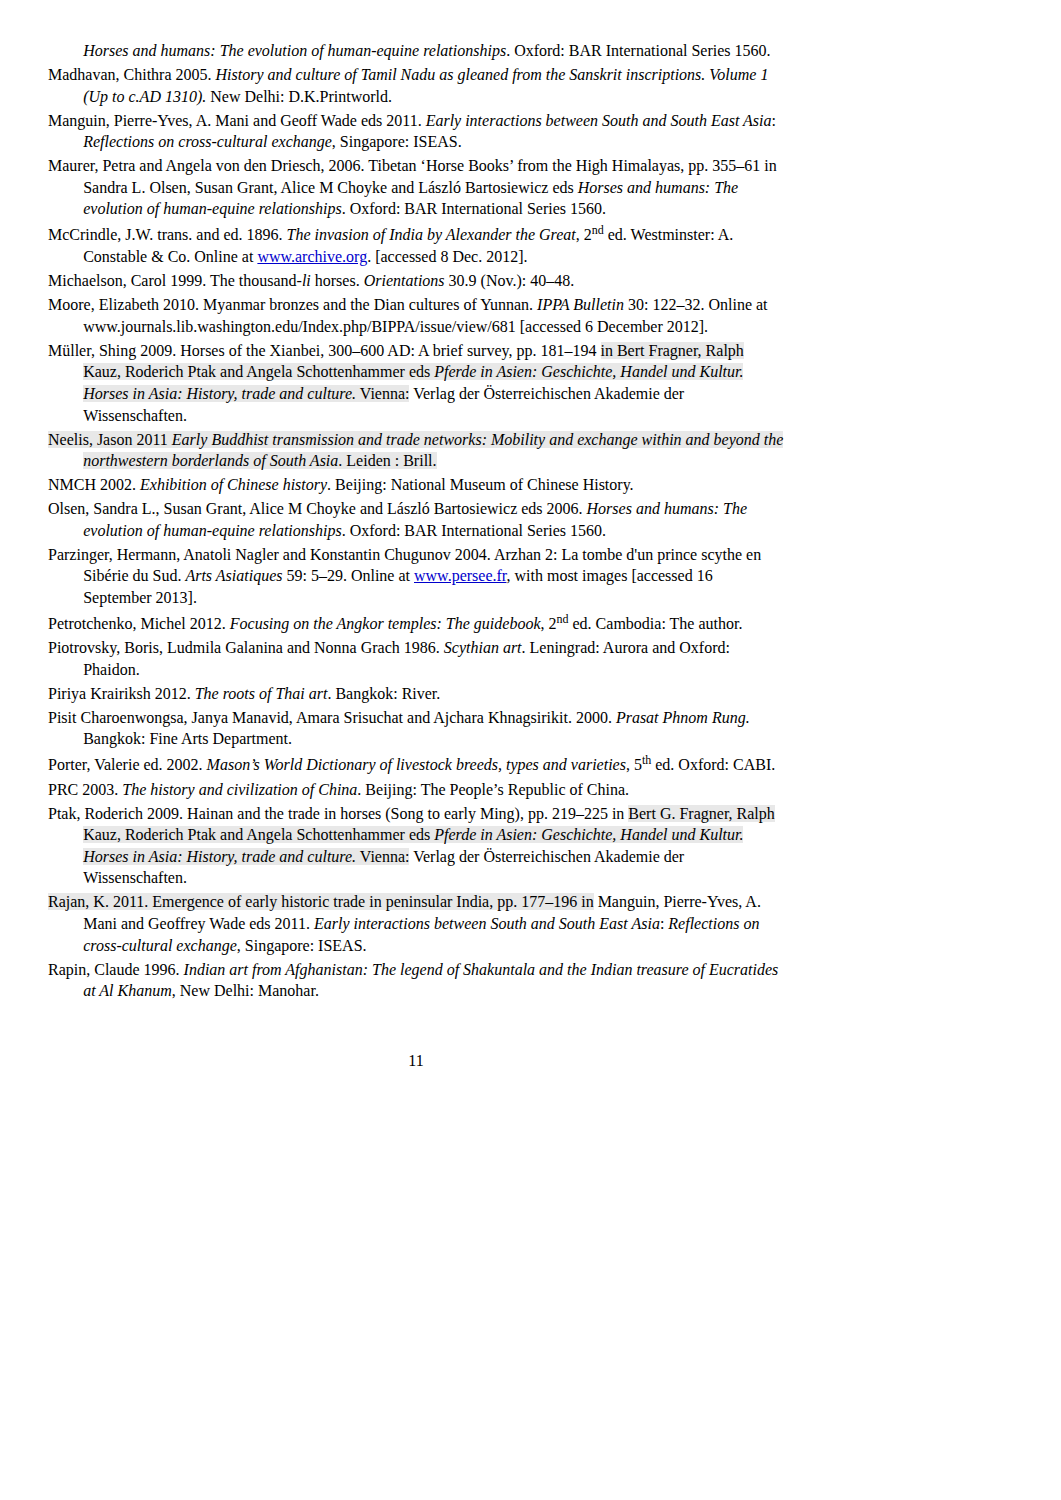Horses and humans: The evolution of human-equine relationships. Oxford: BAR International Series 1560.
Madhavan, Chithra 2005. History and culture of Tamil Nadu as gleaned from the Sanskrit inscriptions. Volume 1 (Up to c.AD 1310). New Delhi: D.K.Printworld.
Manguin, Pierre-Yves, A. Mani and Geoff Wade eds 2011. Early interactions between South and South East Asia: Reflections on cross-cultural exchange, Singapore: ISEAS.
Maurer, Petra and Angela von den Driesch, 2006. Tibetan ‘Horse Books’ from the High Himalayas, pp. 355–61 in Sandra L. Olsen, Susan Grant, Alice M Choyke and László Bartosiewicz eds Horses and humans: The evolution of human-equine relationships. Oxford: BAR International Series 1560.
McCrindle, J.W. trans. and ed. 1896. The invasion of India by Alexander the Great, 2nd ed. Westminster: A. Constable & Co. Online at www.archive.org. [accessed 8 Dec. 2012].
Michaelson, Carol 1999. The thousand-li horses. Orientations 30.9 (Nov.): 40–48.
Moore, Elizabeth 2010. Myanmar bronzes and the Dian cultures of Yunnan. IPPA Bulletin 30: 122–32. Online at www.journals.lib.washington.edu/Index.php/BIPPA/issue/view/681 [accessed 6 December 2012].
Müller, Shing 2009. Horses of the Xianbei, 300–600 AD: A brief survey, pp. 181–194 in Bert Fragner, Ralph Kauz, Roderich Ptak and Angela Schottenhammer eds Pferde in Asien: Geschichte, Handel und Kultur. Horses in Asia: History, trade and culture. Vienna: Verlag der Österreichischen Akademie der Wissenschaften.
Neelis, Jason 2011 Early Buddhist transmission and trade networks: Mobility and exchange within and beyond the northwestern borderlands of South Asia. Leiden : Brill.
NMCH 2002. Exhibition of Chinese history. Beijing: National Museum of Chinese History.
Olsen, Sandra L., Susan Grant, Alice M Choyke and László Bartosiewicz eds 2006. Horses and humans: The evolution of human-equine relationships. Oxford: BAR International Series 1560.
Parzinger, Hermann, Anatoli Nagler and Konstantin Chugunov 2004. Arzhan 2: La tombe d'un prince scythe en Sibérie du Sud. Arts Asiatiques 59: 5–29. Online at www.persee.fr, with most images [accessed 16 September 2013].
Petrotchenko, Michel 2012. Focusing on the Angkor temples: The guidebook, 2nd ed. Cambodia: The author.
Piotrovsky, Boris, Ludmila Galanina and Nonna Grach 1986. Scythian art. Leningrad: Aurora and Oxford: Phaidon.
Piriya Krairiksh 2012. The roots of Thai art. Bangkok: River.
Pisit Charoenwongsa, Janya Manavid, Amara Srisuchat and Ajchara Khnagsirikit. 2000. Prasat Phnom Rung. Bangkok: Fine Arts Department.
Porter, Valerie ed. 2002. Mason’s World Dictionary of livestock breeds, types and varieties, 5th ed. Oxford: CABI.
PRC 2003. The history and civilization of China. Beijing: The People’s Republic of China.
Ptak, Roderich 2009. Hainan and the trade in horses (Song to early Ming), pp. 219–225 in Bert G. Fragner, Ralph Kauz, Roderich Ptak and Angela Schottenhammer eds Pferde in Asien: Geschichte, Handel und Kultur. Horses in Asia: History, trade and culture. Vienna: Verlag der Österreichischen Akademie der Wissenschaften.
Rajan, K. 2011. Emergence of early historic trade in peninsular India, pp. 177–196 in Manguin, Pierre-Yves, A. Mani and Geoffrey Wade eds 2011. Early interactions between South and South East Asia: Reflections on cross-cultural exchange, Singapore: ISEAS.
Rapin, Claude 1996. Indian art from Afghanistan: The legend of Shakuntala and the Indian treasure of Eucratides at Al Khanum, New Delhi: Manohar.
11